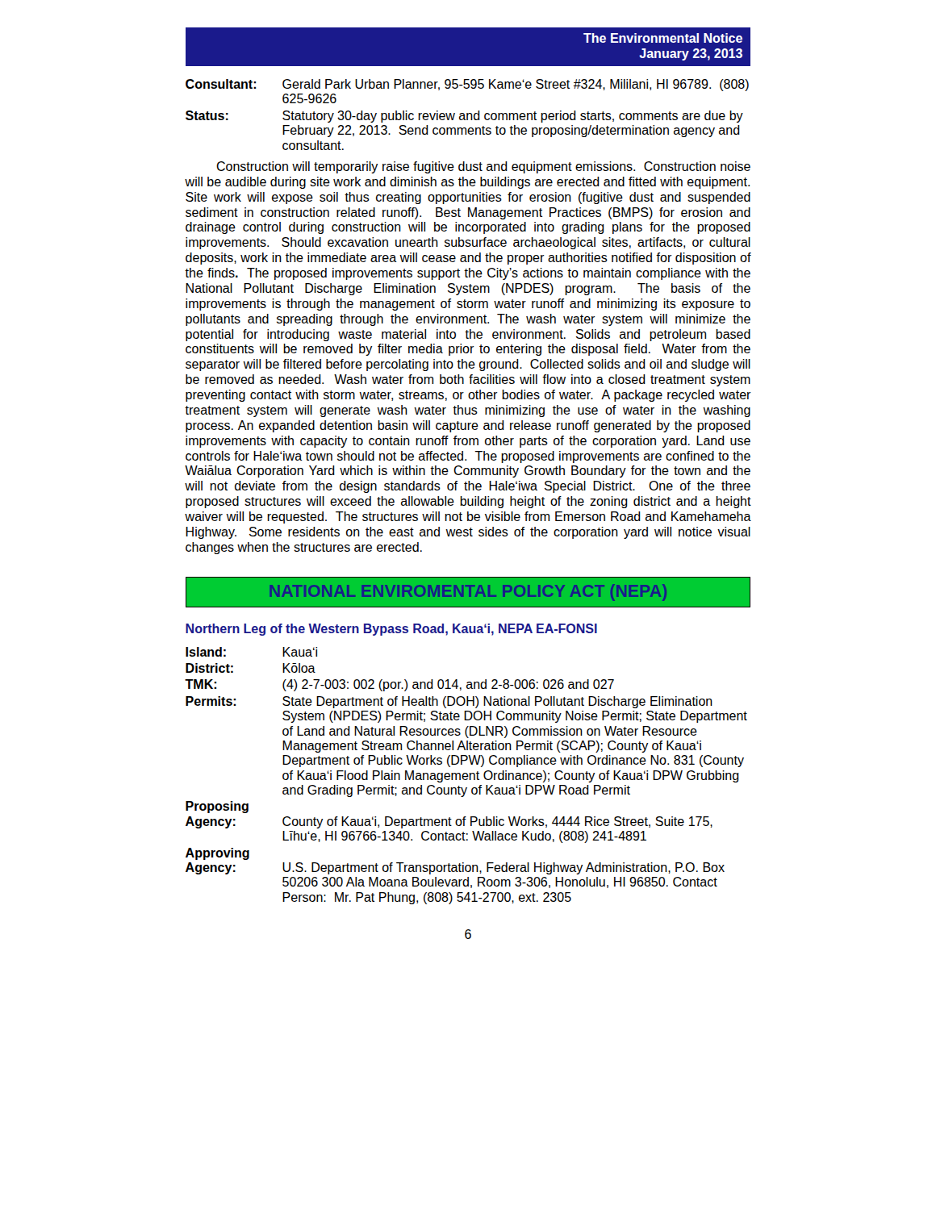The Environmental Notice January 23, 2013
| Consultant: | Gerald Park Urban Planner, 95-595 Kameʻe Street #324, Mililani, HI 96789. (808) 625-9626 |
| Status: | Statutory 30-day public review and comment period starts, comments are due by February 22, 2013. Send comments to the proposing/determination agency and consultant. |
Construction will temporarily raise fugitive dust and equipment emissions. Construction noise will be audible during site work and diminish as the buildings are erected and fitted with equipment. Site work will expose soil thus creating opportunities for erosion (fugitive dust and suspended sediment in construction related runoff). Best Management Practices (BMPS) for erosion and drainage control during construction will be incorporated into grading plans for the proposed improvements. Should excavation unearth subsurface archaeological sites, artifacts, or cultural deposits, work in the immediate area will cease and the proper authorities notified for disposition of the finds. The proposed improvements support the City’s actions to maintain compliance with the National Pollutant Discharge Elimination System (NPDES) program. The basis of the improvements is through the management of storm water runoff and minimizing its exposure to pollutants and spreading through the environment. The wash water system will minimize the potential for introducing waste material into the environment. Solids and petroleum based constituents will be removed by filter media prior to entering the disposal field. Water from the separator will be filtered before percolating into the ground. Collected solids and oil and sludge will be removed as needed. Wash water from both facilities will flow into a closed treatment system preventing contact with storm water, streams, or other bodies of water. A package recycled water treatment system will generate wash water thus minimizing the use of water in the washing process. An expanded detention basin will capture and release runoff generated by the proposed improvements with capacity to contain runoff from other parts of the corporation yard. Land use controls for Haleʻiwa town should not be affected. The proposed improvements are confined to the Waiālua Corporation Yard which is within the Community Growth Boundary for the town and the will not deviate from the design standards of the Haleʻiwa Special District. One of the three proposed structures will exceed the allowable building height of the zoning district and a height waiver will be requested. The structures will not be visible from Emerson Road and Kamehameha Highway. Some residents on the east and west sides of the corporation yard will notice visual changes when the structures are erected.
NATIONAL ENVIROMENTAL POLICY ACT (NEPA)
Northern Leg of the Western Bypass Road, Kauaʻi, NEPA EA-FONSI
| Island: | Kauaʻi |
| District: | Kōloa |
| TMK: | (4) 2-7-003: 002 (por.) and 014, and 2-8-006: 026 and 027 |
| Permits: | State Department of Health (DOH) National Pollutant Discharge Elimination System (NPDES) Permit; State DOH Community Noise Permit; State Department of Land and Natural Resources (DLNR) Commission on Water Resource Management Stream Channel Alteration Permit (SCAP); County of Kauaʻi Department of Public Works (DPW) Compliance with Ordinance No. 831 (County of Kauaʻi Flood Plain Management Ordinance); County of Kauaʻi DPW Grubbing and Grading Permit; and County of Kauaʻi DPW Road Permit |
| Proposing Agency: | County of Kauaʻi, Department of Public Works, 4444 Rice Street, Suite 175, Līhuʻe, HI 96766-1340. Contact: Wallace Kudo, (808) 241-4891 |
| Approving Agency: | U.S. Department of Transportation, Federal Highway Administration, P.O. Box 50206 300 Ala Moana Boulevard, Room 3-306, Honolulu, HI 96850. Contact Person: Mr. Pat Phung, (808) 541-2700, ext. 2305 |
6